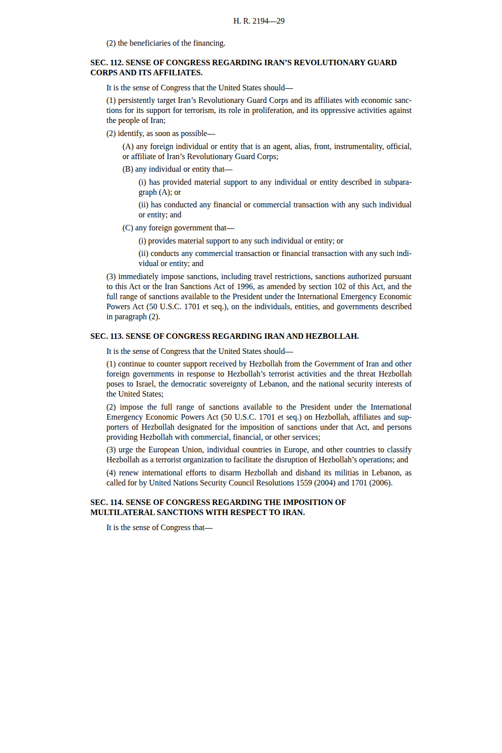H. R. 2194—29
(2) the beneficiaries of the financing.
SEC. 112. SENSE OF CONGRESS REGARDING IRAN’S REVOLUTIONARY GUARD CORPS AND ITS AFFILIATES.
It is the sense of Congress that the United States should—
(1) persistently target Iran’s Revolutionary Guard Corps and its affiliates with economic sanctions for its support for terrorism, its role in proliferation, and its oppressive activities against the people of Iran;
(2) identify, as soon as possible—
(A) any foreign individual or entity that is an agent, alias, front, instrumentality, official, or affiliate of Iran’s Revolutionary Guard Corps;
(B) any individual or entity that—
(i) has provided material support to any individual or entity described in subparagraph (A); or
(ii) has conducted any financial or commercial transaction with any such individual or entity; and
(C) any foreign government that—
(i) provides material support to any such individual or entity; or
(ii) conducts any commercial transaction or financial transaction with any such individual or entity; and
(3) immediately impose sanctions, including travel restrictions, sanctions authorized pursuant to this Act or the Iran Sanctions Act of 1996, as amended by section 102 of this Act, and the full range of sanctions available to the President under the International Emergency Economic Powers Act (50 U.S.C. 1701 et seq.), on the individuals, entities, and governments described in paragraph (2).
SEC. 113. SENSE OF CONGRESS REGARDING IRAN AND HEZBOLLAH.
It is the sense of Congress that the United States should—
(1) continue to counter support received by Hezbollah from the Government of Iran and other foreign governments in response to Hezbollah’s terrorist activities and the threat Hezbollah poses to Israel, the democratic sovereignty of Lebanon, and the national security interests of the United States;
(2) impose the full range of sanctions available to the President under the International Emergency Economic Powers Act (50 U.S.C. 1701 et seq.) on Hezbollah, affiliates and supporters of Hezbollah designated for the imposition of sanctions under that Act, and persons providing Hezbollah with commercial, financial, or other services;
(3) urge the European Union, individual countries in Europe, and other countries to classify Hezbollah as a terrorist organization to facilitate the disruption of Hezbollah’s operations; and
(4) renew international efforts to disarm Hezbollah and disband its militias in Lebanon, as called for by United Nations Security Council Resolutions 1559 (2004) and 1701 (2006).
SEC. 114. SENSE OF CONGRESS REGARDING THE IMPOSITION OF MULTILATERAL SANCTIONS WITH RESPECT TO IRAN.
It is the sense of Congress that—